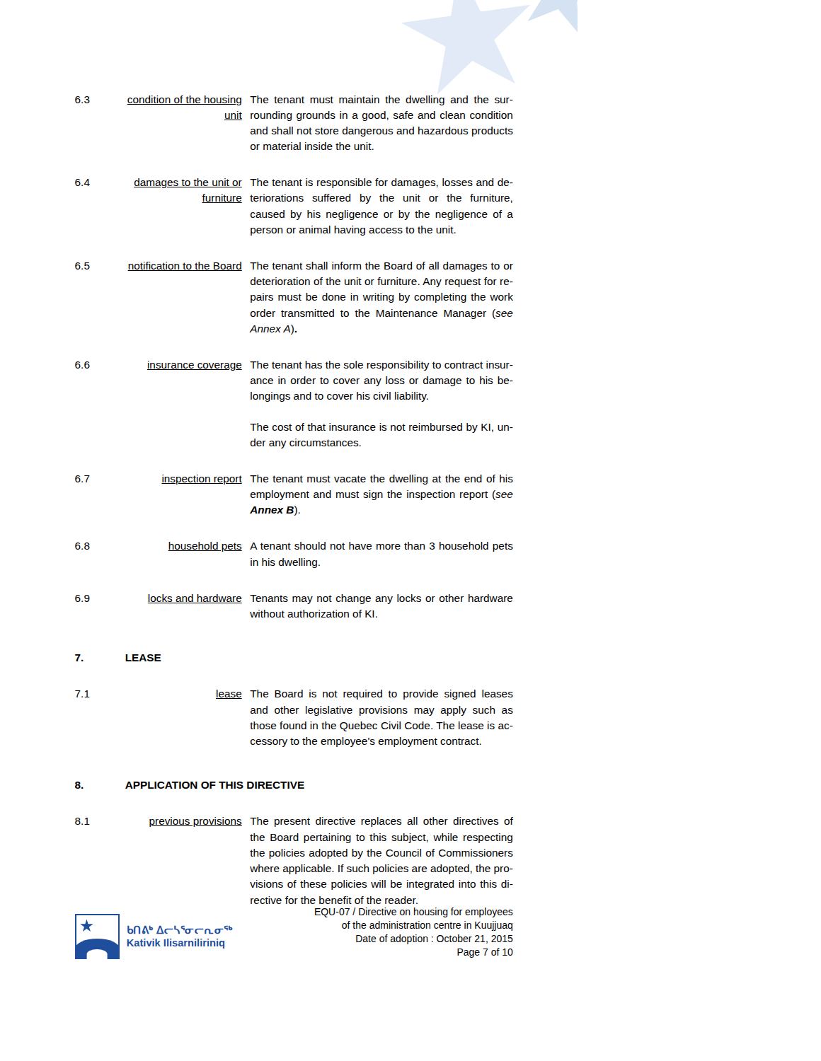6.3
condition of the housing unit
The tenant must maintain the dwelling and the surrounding grounds in a good, safe and clean condition and shall not store dangerous and hazardous products or material inside the unit.
6.4
damages to the unit or furniture
The tenant is responsible for damages, losses and deteriorations suffered by the unit or the furniture, caused by his negligence or by the negligence of a person or animal having access to the unit.
6.5
notification to the Board
The tenant shall inform the Board of all damages to or deterioration of the unit or furniture. Any request for repairs must be done in writing by completing the work order transmitted to the Maintenance Manager (see Annex A).
6.6
insurance coverage
The tenant has the sole responsibility to contract insurance in order to cover any loss or damage to his belongings and to cover his civil liability.
The cost of that insurance is not reimbursed by KI, under any circumstances.
6.7
inspection report
The tenant must vacate the dwelling at the end of his employment and must sign the inspection report (see Annex B).
6.8
household pets
A tenant should not have more than 3 household pets in his dwelling.
6.9
locks and hardware
Tenants may not change any locks or other hardware without authorization of KI.
7.
LEASE
7.1
lease
The Board is not required to provide signed leases and other legislative provisions may apply such as those found in the Quebec Civil Code. The lease is accessory to the employee's employment contract.
8.
APPLICATION OF THIS DIRECTIVE
8.1
previous provisions
The present directive replaces all other directives of the Board pertaining to this subject, while respecting the policies adopted by the Council of Commissioners where applicable. If such policies are adopted, the provisions of these policies will be integrated into this directive for the benefit of the reader.
ᑲᑎᕕᒃ ᐃᓕᓴᕐᓂᓕᕆᓂᖅ
Kativik Ilisarniliriniq
EQU-07 / Directive on housing for employees
of the administration centre in Kuujjuaq
Date of adoption : October 21, 2015
Page 7 of 10